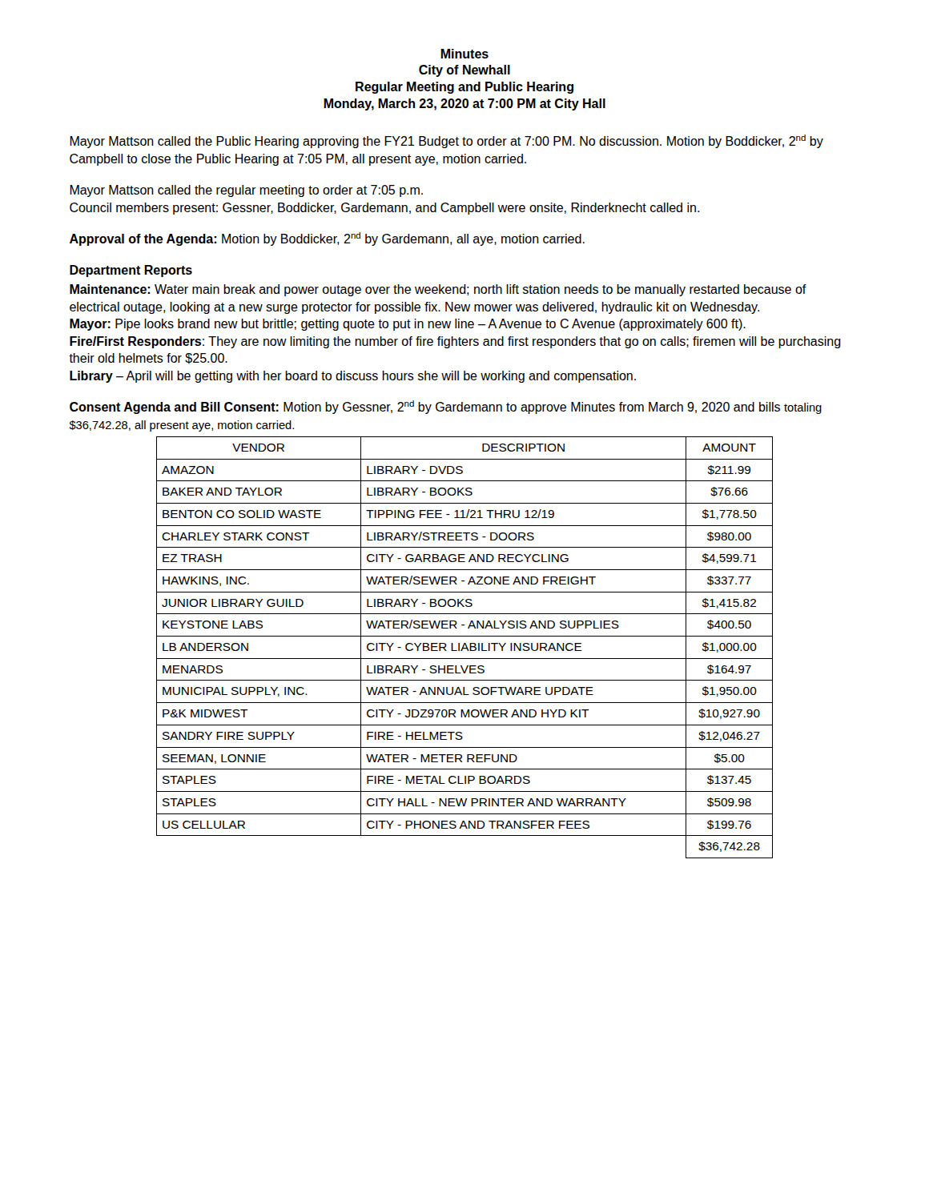Minutes
City of Newhall
Regular Meeting and Public Hearing
Monday, March 23, 2020 at 7:00 PM at City Hall
Mayor Mattson called the Public Hearing approving the FY21 Budget to order at 7:00 PM. No discussion. Motion by Boddicker, 2nd by Campbell to close the Public Hearing at 7:05 PM, all present aye, motion carried.
Mayor Mattson called the regular meeting to order at 7:05 p.m.
Council members present: Gessner, Boddicker, Gardemann, and Campbell were onsite, Rinderknecht called in.
Approval of the Agenda: Motion by Boddicker, 2nd by Gardemann, all aye, motion carried.
Department Reports
Maintenance: Water main break and power outage over the weekend; north lift station needs to be manually restarted because of electrical outage, looking at a new surge protector for possible fix. New mower was delivered, hydraulic kit on Wednesday.
Mayor: Pipe looks brand new but brittle; getting quote to put in new line – A Avenue to C Avenue (approximately 600 ft).
Fire/First Responders: They are now limiting the number of fire fighters and first responders that go on calls; firemen will be purchasing their old helmets for $25.00.
Library – April will be getting with her board to discuss hours she will be working and compensation.
Consent Agenda and Bill Consent: Motion by Gessner, 2nd by Gardemann to approve Minutes from March 9, 2020 and bills totaling $36,742.28, all present aye, motion carried.
| VENDOR | DESCRIPTION | AMOUNT |
| --- | --- | --- |
| AMAZON | LIBRARY - DVDS | $211.99 |
| BAKER AND TAYLOR | LIBRARY - BOOKS | $76.66 |
| BENTON CO SOLID WASTE | TIPPING FEE - 11/21 THRU 12/19 | $1,778.50 |
| CHARLEY STARK CONST | LIBRARY/STREETS - DOORS | $980.00 |
| EZ TRASH | CITY - GARBAGE AND RECYCLING | $4,599.71 |
| HAWKINS, INC. | WATER/SEWER - AZONE AND FREIGHT | $337.77 |
| JUNIOR LIBRARY GUILD | LIBRARY - BOOKS | $1,415.82 |
| KEYSTONE LABS | WATER/SEWER - ANALYSIS AND SUPPLIES | $400.50 |
| LB ANDERSON | CITY - CYBER LIABILITY INSURANCE | $1,000.00 |
| MENARDS | LIBRARY - SHELVES | $164.97 |
| MUNICIPAL SUPPLY, INC. | WATER - ANNUAL SOFTWARE UPDATE | $1,950.00 |
| P&K MIDWEST | CITY - JDZ970R MOWER AND HYD KIT | $10,927.90 |
| SANDRY FIRE SUPPLY | FIRE - HELMETS | $12,046.27 |
| SEEMAN, LONNIE | WATER - METER REFUND | $5.00 |
| STAPLES | FIRE - METAL CLIP BOARDS | $137.45 |
| STAPLES | CITY HALL - NEW PRINTER AND WARRANTY | $509.98 |
| US CELLULAR | CITY - PHONES AND TRANSFER FEES | $199.76 |
| | | $36,742.28 |